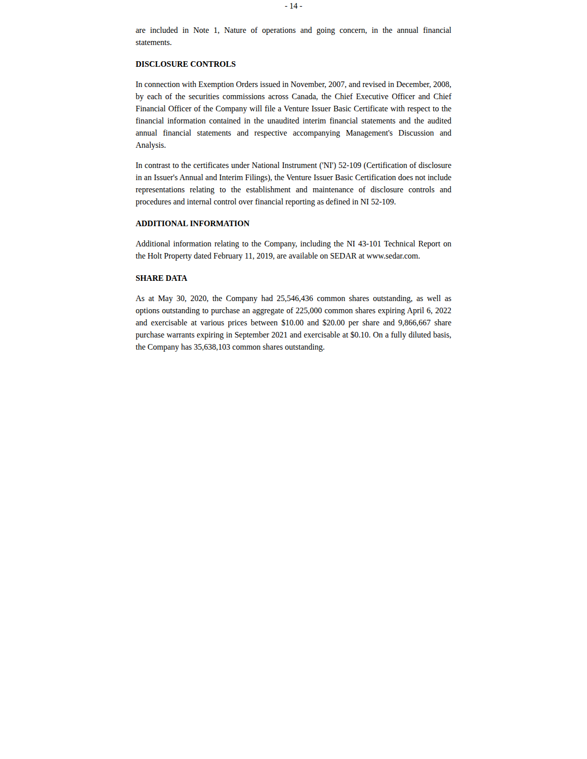- 14 -
are included in Note 1, Nature of operations and going concern, in the annual financial statements.
DISCLOSURE CONTROLS
In connection with Exemption Orders issued in November, 2007, and revised in December, 2008, by each of the securities commissions across Canada, the Chief Executive Officer and Chief Financial Officer of the Company will file a Venture Issuer Basic Certificate with respect to the financial information contained in the unaudited interim financial statements and the audited annual financial statements and respective accompanying Management's Discussion and Analysis.
In contrast to the certificates under National Instrument ('NI') 52-109 (Certification of disclosure in an Issuer's Annual and Interim Filings), the Venture Issuer Basic Certification does not include representations relating to the establishment and maintenance of disclosure controls and procedures and internal control over financial reporting as defined in NI 52-109.
ADDITIONAL INFORMATION
Additional information relating to the Company, including the NI 43-101 Technical Report on the Holt Property dated February 11, 2019, are available on SEDAR at www.sedar.com.
SHARE DATA
As at May 30, 2020, the Company had 25,546,436 common shares outstanding, as well as options outstanding to purchase an aggregate of 225,000 common shares expiring April 6, 2022 and exercisable at various prices between $10.00 and $20.00 per share and 9,866,667 share purchase warrants expiring in September 2021 and exercisable at $0.10. On a fully diluted basis, the Company has 35,638,103 common shares outstanding.